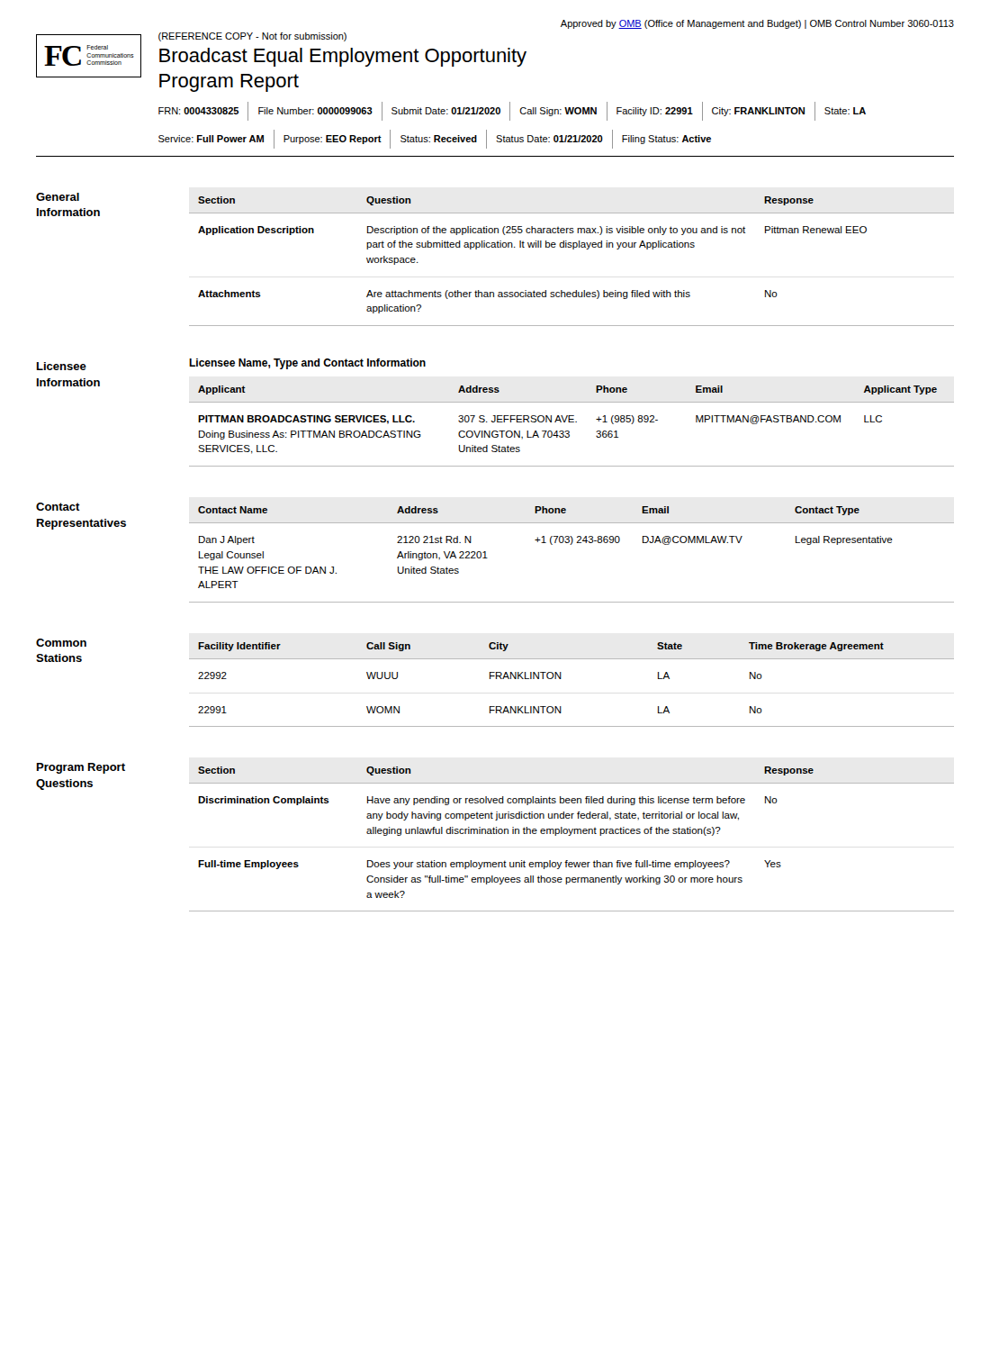Approved by OMB (Office of Management and Budget) | OMB Control Number 3060-0113
FC Federal
Communications
Commission
(REFERENCE COPY - Not for submission)
Broadcast Equal Employment OpportunityProgram Report
FRN: 0004330825 File Number: 0000099063 Submit Date: 01/21/2020 Call Sign: WOMN Facility ID: 22991 City: FRANKLINTON State: LA
Service: Full Power AM Purpose: EEO Report Status: Received Status Date: 01/21/2020 Filing Status: Active
General
Information
| Section | Question | Response |
| --- | --- | --- |
| Application Description | Description of the application (255 characters max.) is visible only to you and is not part of the submitted application. It will be displayed in your Applications workspace. | Pittman Renewal EEO |
| Attachments | Are attachments (other than associated schedules) being filed with this application? | No |
Licensee
Information
Licensee Name, Type and Contact Information
| Applicant | Address | Phone | Email | Applicant Type |
| --- | --- | --- | --- | --- |
| PITTMAN BROADCASTING SERVICES, LLC. Doing Business As: PITTMAN BROADCASTING SERVICES, LLC. | 307 S. JEFFERSON AVE. COVINGTON, LA 70433 United States | +1 (985) 892-3661 | MPITTMAN@FASTBAND.COM | LLC |
Contact
Representatives
| Contact Name | Address | Phone | Email | Contact Type |
| --- | --- | --- | --- | --- |
| Dan J Alpert Legal Counsel THE LAW OFFICE OF DAN J. ALPERT | 2120 21st Rd. N Arlington, VA 22201 United States | +1 (703) 243-8690 | DJA@COMMLAW.TV | Legal Representative |
Common
Stations
| Facility Identifier | Call Sign | City | State | Time Brokerage Agreement |
| --- | --- | --- | --- | --- |
| 22992 | WUUU | FRANKLINTON | LA | No |
| 22991 | WOMN | FRANKLINTON | LA | No |
Program Report
Questions
| Section | Question | Response |
| --- | --- | --- |
| Discrimination Complaints | Have any pending or resolved complaints been filed during this license term before any body having competent jurisdiction under federal, state, territorial or local law, alleging unlawful discrimination in the employment practices of the station(s)? | No |
| Full-time Employees | Does your station employment unit employ fewer than five full-time employees? Consider as "full-time" employees all those permanently working 30 or more hours a week? | Yes |